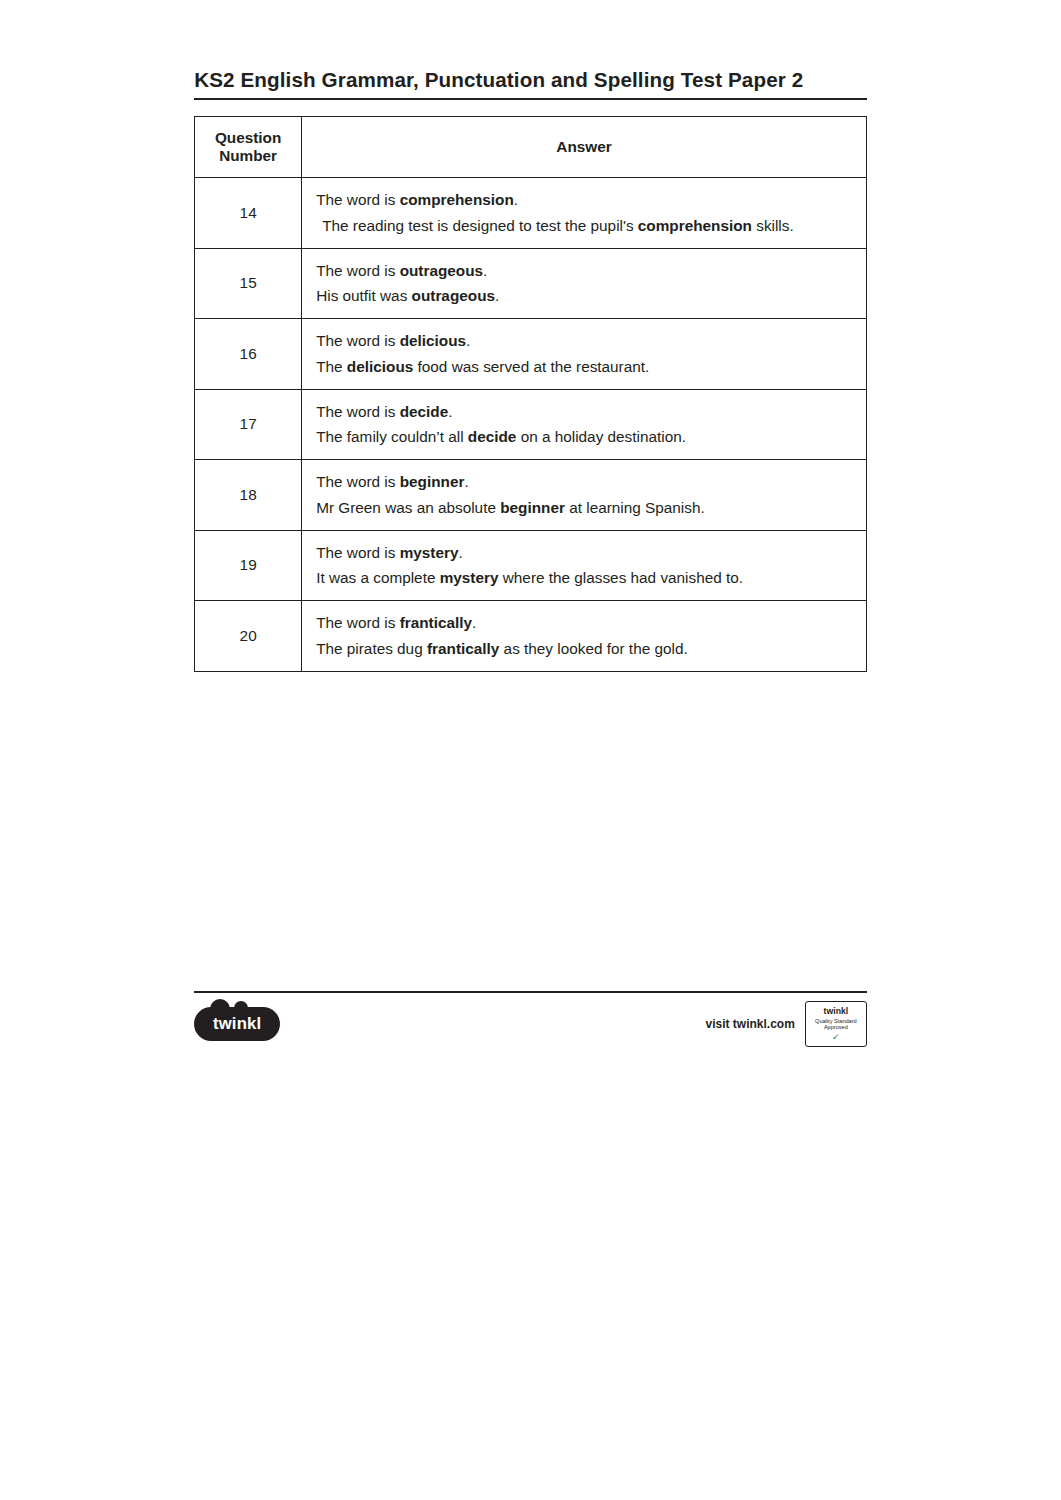KS2 English Grammar, Punctuation and Spelling Test Paper 2
| Question Number | Answer |
| --- | --- |
| 14 | The word is comprehension . The reading test is designed to test the pupil's comprehension skills. |
| 15 | The word is outrageous . His outfit was outrageous . |
| 16 | The word is delicious . The delicious food was served at the restaurant. |
| 17 | The word is decide . The family couldn’t all decide on a holiday destination. |
| 18 | The word is beginner . Mr Green was an absolute beginner at learning Spanish. |
| 19 | The word is mystery . It was a complete mystery where the glasses had vanished to. |
| 20 | The word is frantically . The pirates dug frantically as they looked for the gold. |
twinkl
visit twinkl.com
twinkl
Quality Standard
Approved
✓